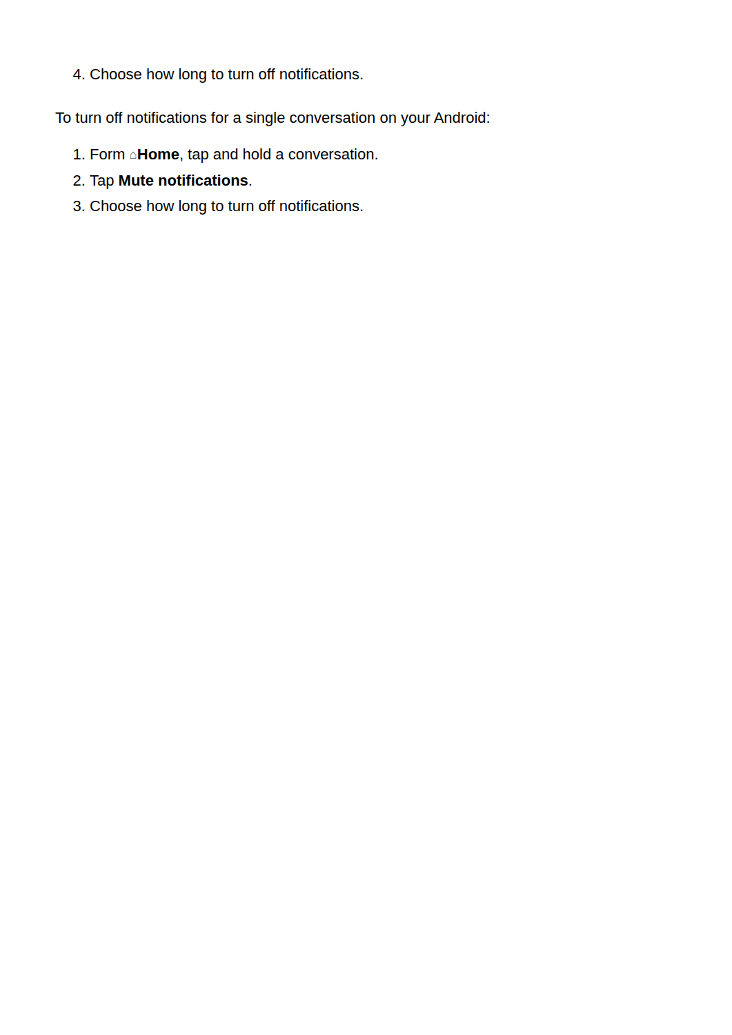Choose how long to turn off notifications.
To turn off notifications for a single conversation on your Android:
Form ⌂Home, tap and hold a conversation.
Tap Mute notifications.
Choose how long to turn off notifications.